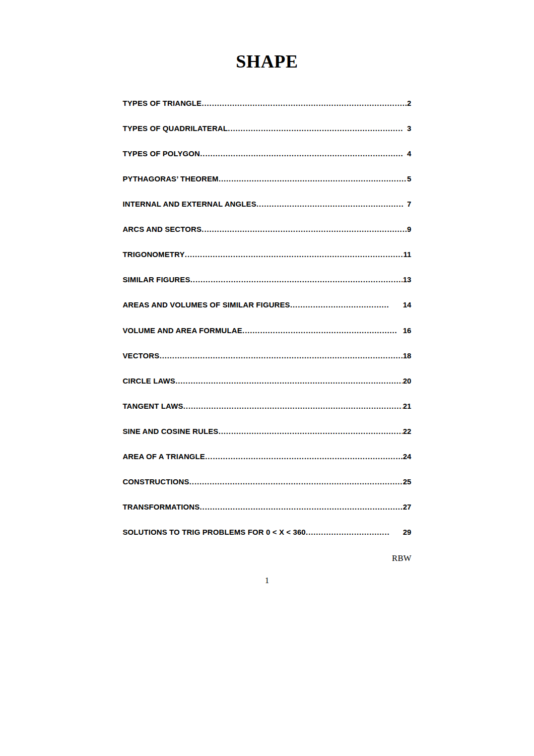SHAPE
TYPES OF TRIANGLE .................................................................................. 2
TYPES OF QUADRILATERAL ..................................................................... 3
TYPES OF POLYGON ................................................................................ 4
PYTHAGORAS’ THEOREM .......................................................................... 5
INTERNAL AND EXTERNAL ANGLES .......................................................... 7
ARCS AND SECTORS ................................................................................... 9
TRIGONOMETRY ......................................................................................... 11
SIMILAR FIGURES ....................................................................................... 13
AREAS AND VOLUMES OF SIMILAR FIGURES ....................................... 14
VOLUME AND AREA FORMULAE ............................................................. 16
VECTORS ................................................................................................... 18
CIRCLE LAWS ............................................................................................ 20
TANGENT LAWS ......................................................................................... 21
SINE AND COSINE RULES ......................................................................... 22
AREA OF A TRIANGLE .............................................................................. 24
CONSTRUCTIONS ....................................................................................... 25
TRANSFORMATIONS ................................................................................ 27
SOLUTIONS TO TRIG PROBLEMS FOR 0 < X < 360 ................................. 29
RBW
1